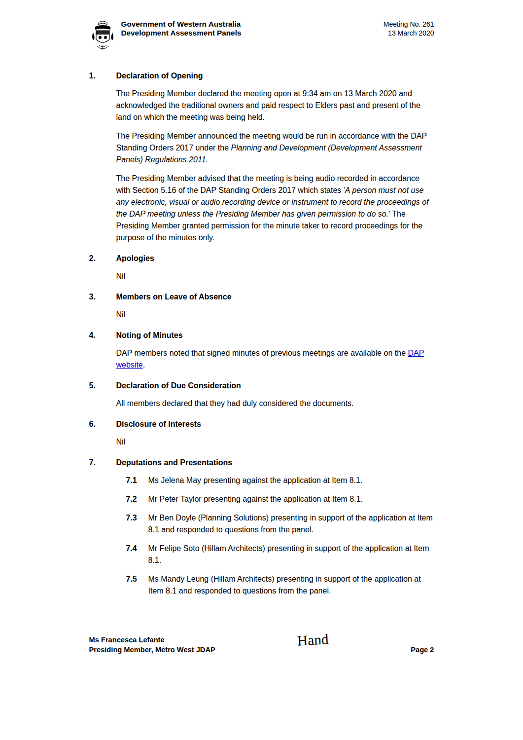Government of Western Australia
Development Assessment Panels
Meeting No. 261
13 March 2020
1.
Declaration of Opening
The Presiding Member declared the meeting open at 9:34 am on 13 March 2020 and acknowledged the traditional owners and paid respect to Elders past and present of the land on which the meeting was being held.
The Presiding Member announced the meeting would be run in accordance with the DAP Standing Orders 2017 under the Planning and Development (Development Assessment Panels) Regulations 2011.
The Presiding Member advised that the meeting is being audio recorded in accordance with Section 5.16 of the DAP Standing Orders 2017 which states 'A person must not use any electronic, visual or audio recording device or instrument to record the proceedings of the DAP meeting unless the Presiding Member has given permission to do so.' The Presiding Member granted permission for the minute taker to record proceedings for the purpose of the minutes only.
2.
Apologies
Nil
3.
Members on Leave of Absence
Nil
4.
Noting of Minutes
DAP members noted that signed minutes of previous meetings are available on the DAP website.
5.
Declaration of Due Consideration
All members declared that they had duly considered the documents.
6.
Disclosure of Interests
Nil
7.
Deputations and Presentations
7.1
Ms Jelena May presenting against the application at Item 8.1.
7.2
Mr Peter Taylor presenting against the application at Item 8.1.
7.3
Mr Ben Doyle (Planning Solutions) presenting in support of the application at Item 8.1 and responded to questions from the panel.
7.4
Mr Felipe Soto (Hillam Architects) presenting in support of the application at Item 8.1.
7.5
Ms Mandy Leung (Hillam Architects) presenting in support of the application at Item 8.1 and responded to questions from the panel.
Ms Francesca Lefante
Presiding Member, Metro West JDAP
Hand
Page 2